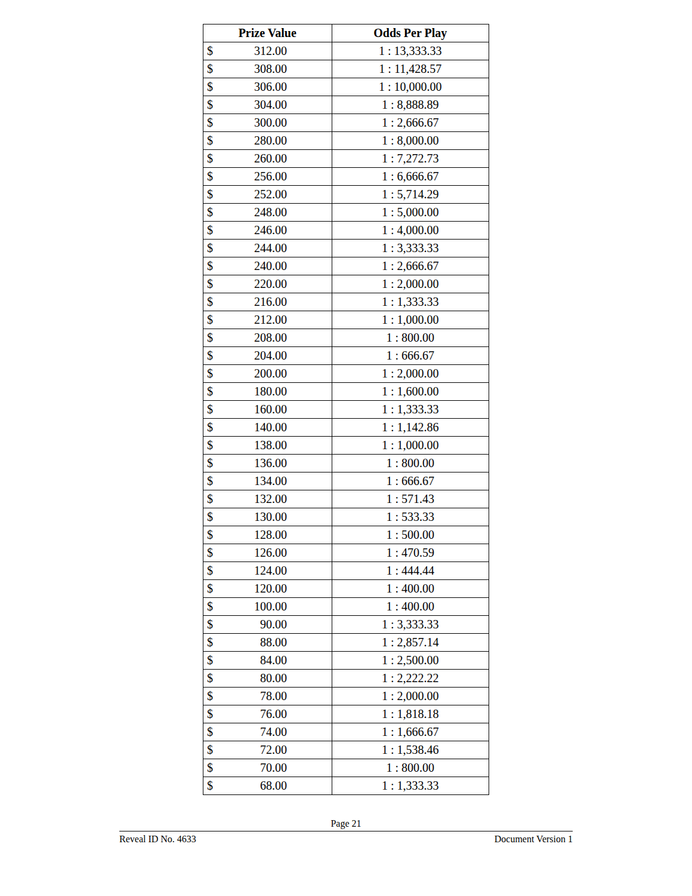| Prize Value | Odds Per Play |
| --- | --- |
| $ 312.00 | 1 : 13,333.33 |
| $ 308.00 | 1 : 11,428.57 |
| $ 306.00 | 1 : 10,000.00 |
| $ 304.00 | 1 : 8,888.89 |
| $ 300.00 | 1 : 2,666.67 |
| $ 280.00 | 1 : 8,000.00 |
| $ 260.00 | 1 : 7,272.73 |
| $ 256.00 | 1 : 6,666.67 |
| $ 252.00 | 1 : 5,714.29 |
| $ 248.00 | 1 : 5,000.00 |
| $ 246.00 | 1 : 4,000.00 |
| $ 244.00 | 1 : 3,333.33 |
| $ 240.00 | 1 : 2,666.67 |
| $ 220.00 | 1 : 2,000.00 |
| $ 216.00 | 1 : 1,333.33 |
| $ 212.00 | 1 : 1,000.00 |
| $ 208.00 | 1 : 800.00 |
| $ 204.00 | 1 : 666.67 |
| $ 200.00 | 1 : 2,000.00 |
| $ 180.00 | 1 : 1,600.00 |
| $ 160.00 | 1 : 1,333.33 |
| $ 140.00 | 1 : 1,142.86 |
| $ 138.00 | 1 : 1,000.00 |
| $ 136.00 | 1 : 800.00 |
| $ 134.00 | 1 : 666.67 |
| $ 132.00 | 1 : 571.43 |
| $ 130.00 | 1 : 533.33 |
| $ 128.00 | 1 : 500.00 |
| $ 126.00 | 1 : 470.59 |
| $ 124.00 | 1 : 444.44 |
| $ 120.00 | 1 : 400.00 |
| $ 100.00 | 1 : 400.00 |
| $ 90.00 | 1 : 3,333.33 |
| $ 88.00 | 1 : 2,857.14 |
| $ 84.00 | 1 : 2,500.00 |
| $ 80.00 | 1 : 2,222.22 |
| $ 78.00 | 1 : 2,000.00 |
| $ 76.00 | 1 : 1,818.18 |
| $ 74.00 | 1 : 1,666.67 |
| $ 72.00 | 1 : 1,538.46 |
| $ 70.00 | 1 : 800.00 |
| $ 68.00 | 1 : 1,333.33 |
Page 21
Reveal ID No. 4633 Document Version 1